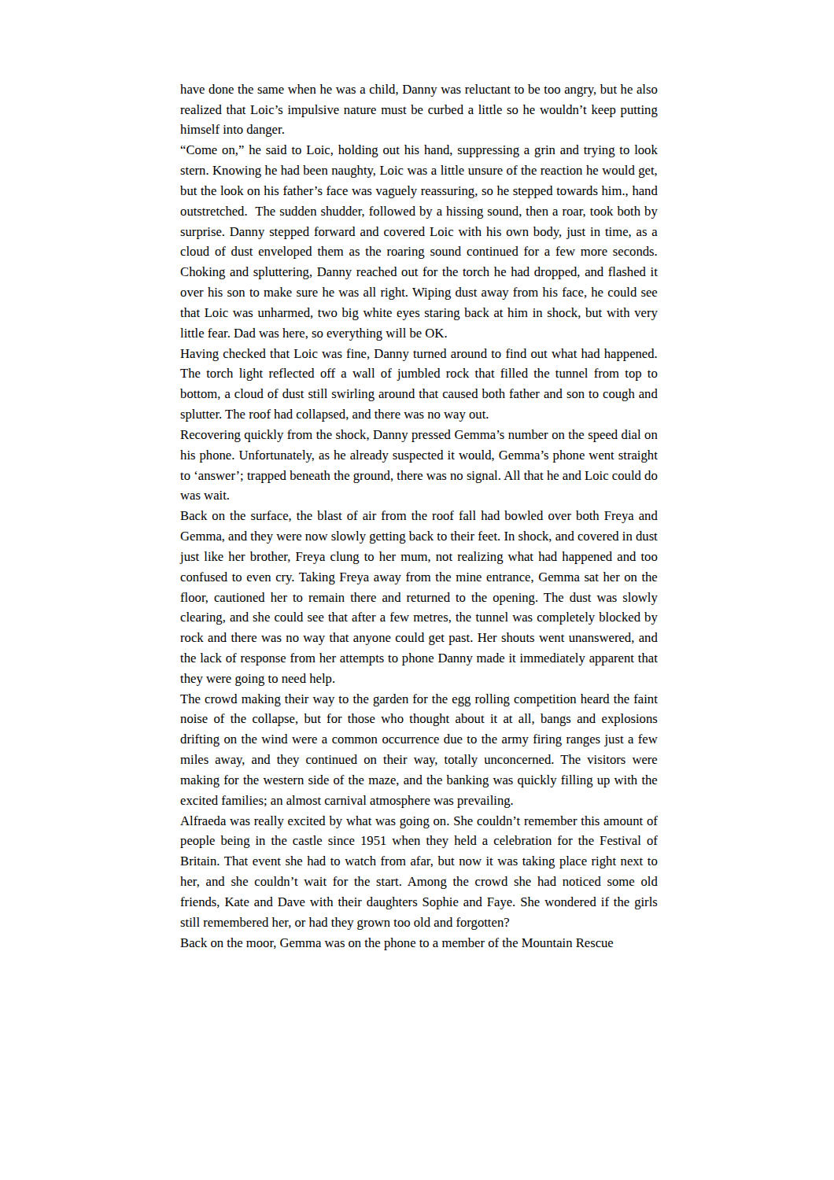have done the same when he was a child, Danny was reluctant to be too angry, but he also realized that Loic’s impulsive nature must be curbed a little so he wouldn’t keep putting himself into danger.
“Come on,” he said to Loic, holding out his hand, suppressing a grin and trying to look stern. Knowing he had been naughty, Loic was a little unsure of the reaction he would get, but the look on his father’s face was vaguely reassuring, so he stepped towards him., hand outstretched. The sudden shudder, followed by a hissing sound, then a roar, took both by surprise. Danny stepped forward and covered Loic with his own body, just in time, as a cloud of dust enveloped them as the roaring sound continued for a few more seconds. Choking and spluttering, Danny reached out for the torch he had dropped, and flashed it over his son to make sure he was all right. Wiping dust away from his face, he could see that Loic was unharmed, two big white eyes staring back at him in shock, but with very little fear. Dad was here, so everything will be OK.
Having checked that Loic was fine, Danny turned around to find out what had happened. The torch light reflected off a wall of jumbled rock that filled the tunnel from top to bottom, a cloud of dust still swirling around that caused both father and son to cough and splutter. The roof had collapsed, and there was no way out.
Recovering quickly from the shock, Danny pressed Gemma’s number on the speed dial on his phone. Unfortunately, as he already suspected it would, Gemma’s phone went straight to ‘answer’; trapped beneath the ground, there was no signal. All that he and Loic could do was wait.
Back on the surface, the blast of air from the roof fall had bowled over both Freya and Gemma, and they were now slowly getting back to their feet. In shock, and covered in dust just like her brother, Freya clung to her mum, not realizing what had happened and too confused to even cry. Taking Freya away from the mine entrance, Gemma sat her on the floor, cautioned her to remain there and returned to the opening. The dust was slowly clearing, and she could see that after a few metres, the tunnel was completely blocked by rock and there was no way that anyone could get past. Her shouts went unanswered, and the lack of response from her attempts to phone Danny made it immediately apparent that they were going to need help.
The crowd making their way to the garden for the egg rolling competition heard the faint noise of the collapse, but for those who thought about it at all, bangs and explosions drifting on the wind were a common occurrence due to the army firing ranges just a few miles away, and they continued on their way, totally unconcerned. The visitors were making for the western side of the maze, and the banking was quickly filling up with the excited families; an almost carnival atmosphere was prevailing.
Alfraeda was really excited by what was going on. She couldn’t remember this amount of people being in the castle since 1951 when they held a celebration for the Festival of Britain. That event she had to watch from afar, but now it was taking place right next to her, and she couldn’t wait for the start. Among the crowd she had noticed some old friends, Kate and Dave with their daughters Sophie and Faye. She wondered if the girls still remembered her, or had they grown too old and forgotten?
Back on the moor, Gemma was on the phone to a member of the Mountain Rescue